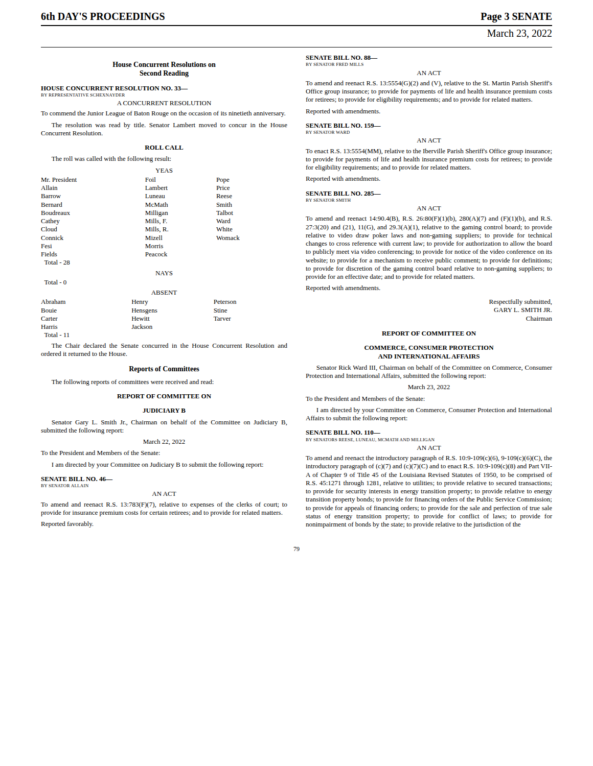6th DAY'S PROCEEDINGS
Page 3 SENATE
March 23, 2022
House Concurrent Resolutions on
Second Reading
HOUSE CONCURRENT RESOLUTION NO. 33—
BY REPRESENTATIVE SCHEXNAYDER
A CONCURRENT RESOLUTION
To commend the Junior League of Baton Rouge on the occasion of its ninetieth anniversary.
The resolution was read by title. Senator Lambert moved to concur in the House Concurrent Resolution.
ROLL CALL
The roll was called with the following result:
YEAS
| Mr. President | Foil | Pope |
| Allain | Lambert | Price |
| Barrow | Luneau | Reese |
| Bernard | McMath | Smith |
| Boudreaux | Milligan | Talbot |
| Cathey | Mills, F. | Ward |
| Cloud | Mills, R. | White |
| Connick | Mizell | Womack |
| Fesi | Morris | |
| Fields | Peacock | |
| Total - 28 | | |
NAYS
Total - 0
ABSENT
| Abraham | Henry | Peterson |
| Bouie | Hensgens | Stine |
| Carter | Hewitt | Tarver |
| Harris | Jackson | |
| Total - 11 | | |
The Chair declared the Senate concurred in the House Concurrent Resolution and ordered it returned to the House.
Reports of Committees
The following reports of committees were received and read:
REPORT OF COMMITTEE ON
JUDICIARY B
Senator Gary L. Smith Jr., Chairman on behalf of the Committee on Judiciary B, submitted the following report:
March 22, 2022
To the President and Members of the Senate:
I am directed by your Committee on Judiciary B to submit the following report:
SENATE BILL NO. 46—
BY SENATOR ALLAIN
AN ACT
To amend and reenact R.S. 13:783(F)(7), relative to expenses of the clerks of court; to provide for insurance premium costs for certain retirees; and to provide for related matters.
Reported favorably.
SENATE BILL NO. 88—
BY SENATOR FRED MILLS
AN ACT
To amend and reenact R.S. 13:5554(G)(2) and (V), relative to the St. Martin Parish Sheriff's Office group insurance; to provide for payments of life and health insurance premium costs for retirees; to provide for eligibility requirements; and to provide for related matters.
Reported with amendments.
SENATE BILL NO. 159—
BY SENATOR WARD
AN ACT
To enact R.S. 13:5554(MM), relative to the Iberville Parish Sheriff's Office group insurance; to provide for payments of life and health insurance premium costs for retirees; to provide for eligibility requirements; and to provide for related matters.
Reported with amendments.
SENATE BILL NO. 285—
BY SENATOR SMITH
AN ACT
To amend and reenact 14:90.4(B), R.S. 26:80(F)(1)(b), 280(A)(7) and (F)(1)(b), and R.S. 27:3(20) and (21), 11(G), and 29.3(A)(1), relative to the gaming control board; to provide relative to video draw poker laws and non-gaming suppliers; to provide for technical changes to cross reference with current law; to provide for authorization to allow the board to publicly meet via video conferencing; to provide for notice of the video conference on its website; to provide for a mechanism to receive public comment; to provide for definitions; to provide for discretion of the gaming control board relative to non-gaming suppliers; to provide for an effective date; and to provide for related matters.
Reported with amendments.
Respectfully submitted,
GARY L. SMITH JR.
Chairman
REPORT OF COMMITTEE ON
COMMERCE, CONSUMER PROTECTION
AND INTERNATIONAL AFFAIRS
Senator Rick Ward III, Chairman on behalf of the Committee on Commerce, Consumer Protection and International Affairs, submitted the following report:
March 23, 2022
To the President and Members of the Senate:
I am directed by your Committee on Commerce, Consumer Protection and International Affairs to submit the following report:
SENATE BILL NO. 110—
BY SENATORS REESE, LUNEAU, MCMATH AND MILLIGAN
AN ACT
To amend and reenact the introductory paragraph of R.S. 10:9-109(c)(6), 9-109(c)(6)(C), the introductory paragraph of (c)(7) and (c)(7)(C) and to enact R.S. 10:9-109(c)(8) and Part VII-A of Chapter 9 of Title 45 of the Louisiana Revised Statutes of 1950, to be comprised of R.S. 45:1271 through 1281, relative to utilities; to provide relative to secured transactions; to provide for security interests in energy transition property; to provide relative to energy transition property bonds; to provide for financing orders of the Public Service Commission; to provide for appeals of financing orders; to provide for the sale and perfection of true sale status of energy transition property; to provide for conflict of laws; to provide for nonimpairment of bonds by the state; to provide relative to the jurisdiction of the
79